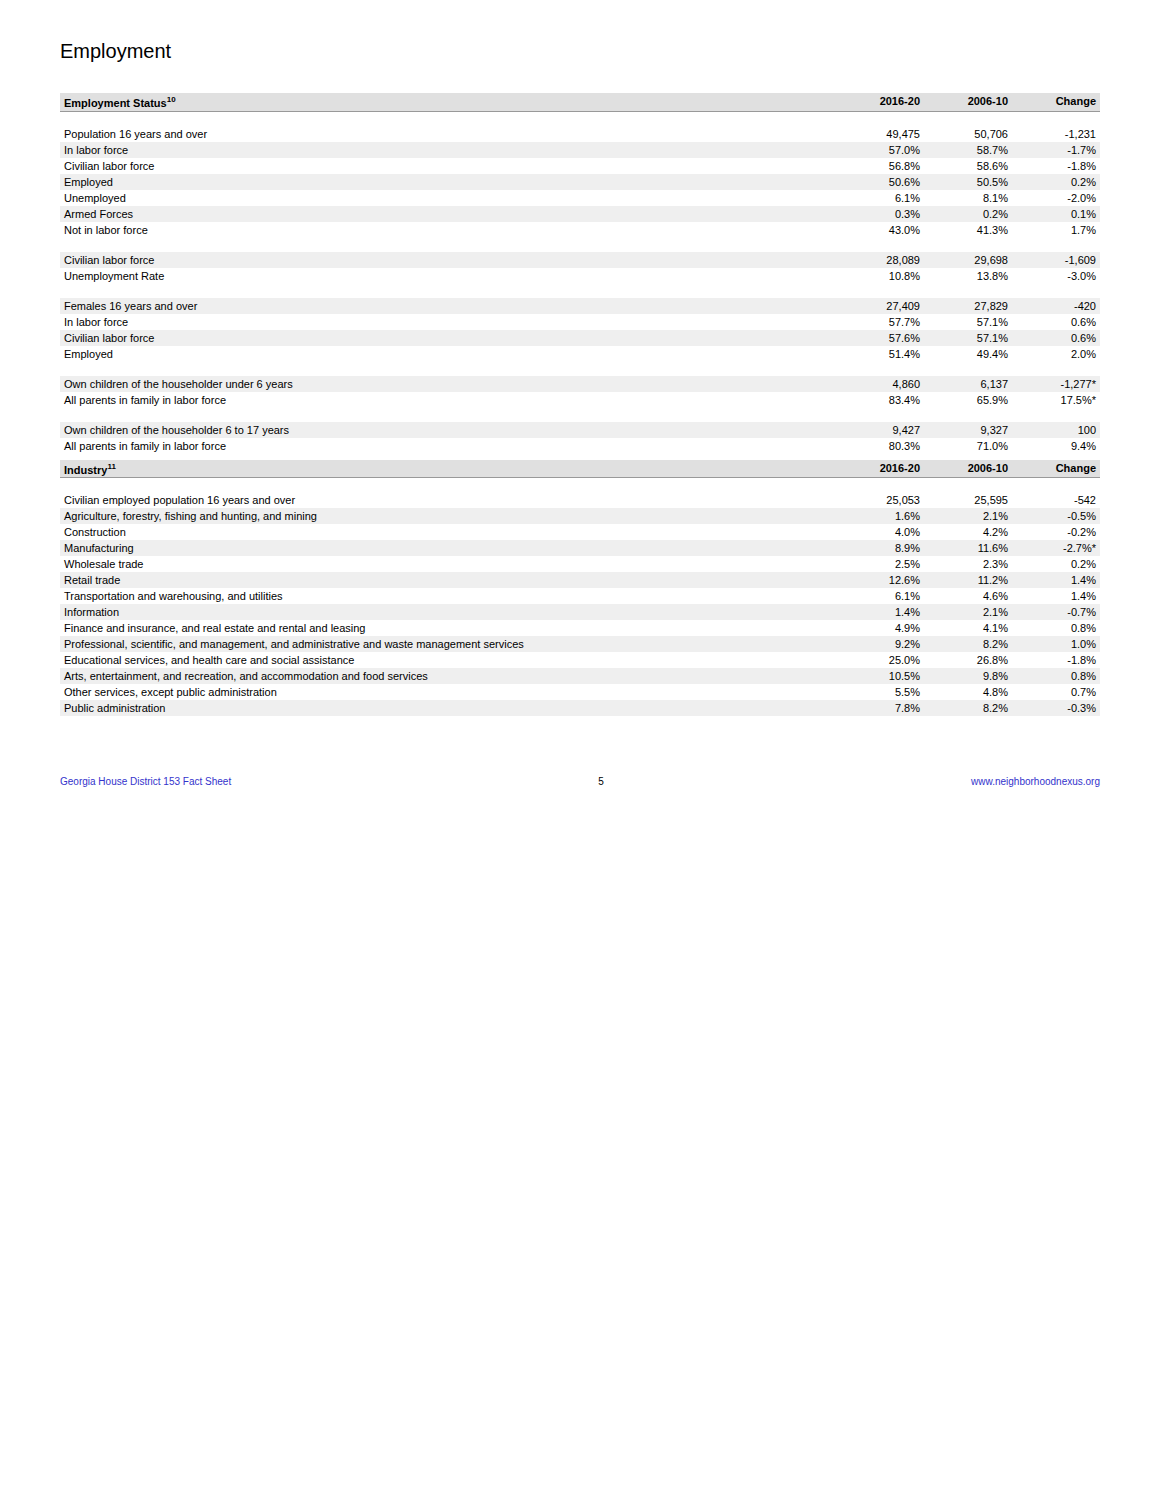Employment
| Employment Status 10 | 2016-20 | 2006-10 | Change |
| --- | --- | --- | --- |
| Population 16 years and over | 49,475 | 50,706 | -1,231 |
| In labor force | 57.0% | 58.7% | -1.7% |
| Civilian labor force | 56.8% | 58.6% | -1.8% |
| Employed | 50.6% | 50.5% | 0.2% |
| Unemployed | 6.1% | 8.1% | -2.0% |
| Armed Forces | 0.3% | 0.2% | 0.1% |
| Not in labor force | 43.0% | 41.3% | 1.7% |
| Civilian labor force | 28,089 | 29,698 | -1,609 |
| Unemployment Rate | 10.8% | 13.8% | -3.0% |
| Females 16 years and over | 27,409 | 27,829 | -420 |
| In labor force | 57.7% | 57.1% | 0.6% |
| Civilian labor force | 57.6% | 57.1% | 0.6% |
| Employed | 51.4% | 49.4% | 2.0% |
| Own children of the householder under 6 years | 4,860 | 6,137 | -1,277* |
| All parents in family in labor force | 83.4% | 65.9% | 17.5%* |
| Own children of the householder 6 to 17 years | 9,427 | 9,327 | 100 |
| All parents in family in labor force | 80.3% | 71.0% | 9.4% |
| Industry 11 | 2016-20 | 2006-10 | Change |
| --- | --- | --- | --- |
| Civilian employed population 16 years and over | 25,053 | 25,595 | -542 |
| Agriculture, forestry, fishing and hunting, and mining | 1.6% | 2.1% | -0.5% |
| Construction | 4.0% | 4.2% | -0.2% |
| Manufacturing | 8.9% | 11.6% | -2.7%* |
| Wholesale trade | 2.5% | 2.3% | 0.2% |
| Retail trade | 12.6% | 11.2% | 1.4% |
| Transportation and warehousing, and utilities | 6.1% | 4.6% | 1.4% |
| Information | 1.4% | 2.1% | -0.7% |
| Finance and insurance, and real estate and rental and leasing | 4.9% | 4.1% | 0.8% |
| Professional, scientific, and management, and administrative and waste management services | 9.2% | 8.2% | 1.0% |
| Educational services, and health care and social assistance | 25.0% | 26.8% | -1.8% |
| Arts, entertainment, and recreation, and accommodation and food services | 10.5% | 9.8% | 0.8% |
| Other services, except public administration | 5.5% | 4.8% | 0.7% |
| Public administration | 7.8% | 8.2% | -0.3% |
Georgia House District 153 Fact Sheet 5 www.neighborhoodnexus.org